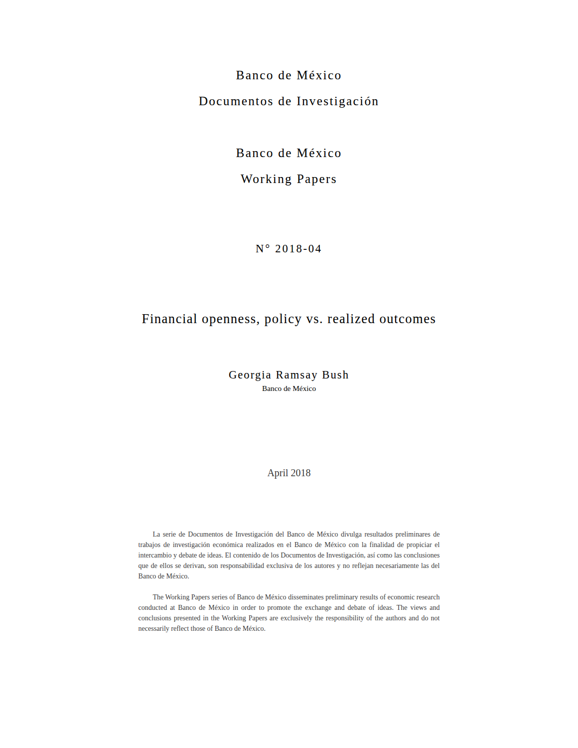Banco de México Documentos de Investigación
Banco de México Working Papers
N° 2018-04
Financial openness, policy vs. realized outcomes
Georgia Ramsay Bush Banco de México
April 2018
La serie de Documentos de Investigación del Banco de México divulga resultados preliminares de trabajos de investigación económica realizados en el Banco de México con la finalidad de propiciar el intercambio y debate de ideas. El contenido de los Documentos de Investigación, así como las conclusiones que de ellos se derivan, son responsabilidad exclusiva de los autores y no reflejan necesariamente las del Banco de México.
The Working Papers series of Banco de México disseminates preliminary results of economic research conducted at Banco de México in order to promote the exchange and debate of ideas. The views and conclusions presented in the Working Papers are exclusively the responsibility of the authors and do not necessarily reflect those of Banco de México.